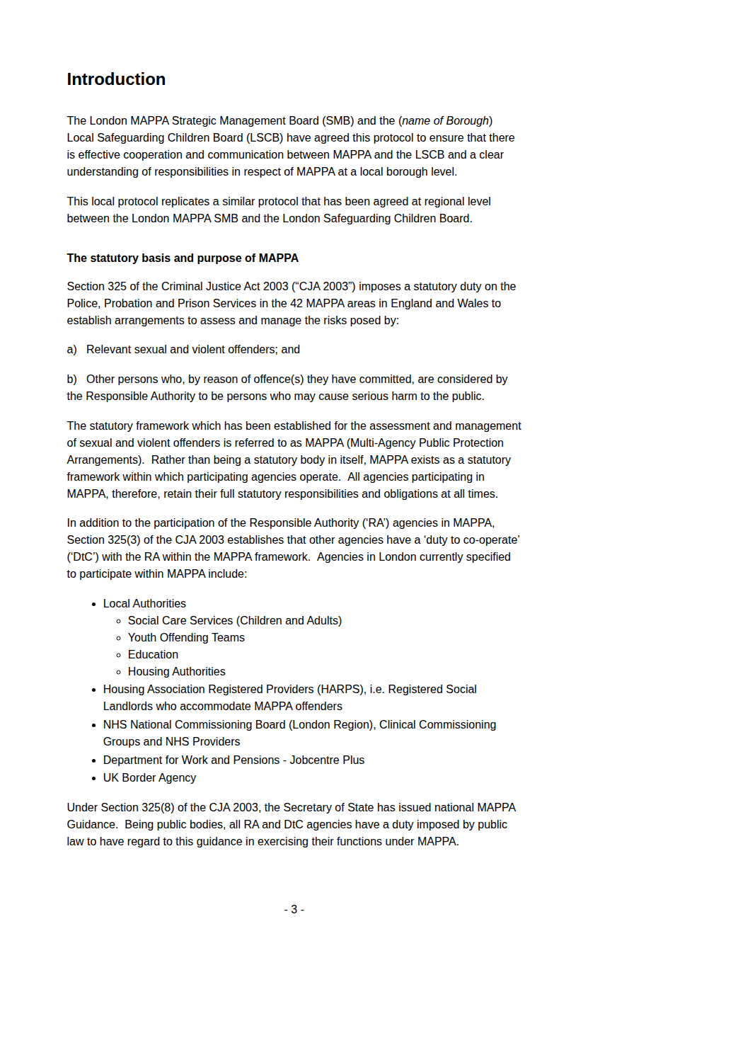Introduction
The London MAPPA Strategic Management Board (SMB) and the (name of Borough) Local Safeguarding Children Board (LSCB) have agreed this protocol to ensure that there is effective cooperation and communication between MAPPA and the LSCB and a clear understanding of responsibilities in respect of MAPPA at a local borough level.
This local protocol replicates a similar protocol that has been agreed at regional level between the London MAPPA SMB and the London Safeguarding Children Board.
The statutory basis and purpose of MAPPA
Section 325 of the Criminal Justice Act 2003 (“CJA 2003”) imposes a statutory duty on the Police, Probation and Prison Services in the 42 MAPPA areas in England and Wales to establish arrangements to assess and manage the risks posed by:
a) Relevant sexual and violent offenders; and
b) Other persons who, by reason of offence(s) they have committed, are considered by the Responsible Authority to be persons who may cause serious harm to the public.
The statutory framework which has been established for the assessment and management of sexual and violent offenders is referred to as MAPPA (Multi-Agency Public Protection Arrangements). Rather than being a statutory body in itself, MAPPA exists as a statutory framework within which participating agencies operate. All agencies participating in MAPPA, therefore, retain their full statutory responsibilities and obligations at all times.
In addition to the participation of the Responsible Authority (‘RA’) agencies in MAPPA, Section 325(3) of the CJA 2003 establishes that other agencies have a ‘duty to co-operate’ (‘DtC’) with the RA within the MAPPA framework. Agencies in London currently specified to participate within MAPPA include:
Local Authorities
Social Care Services (Children and Adults)
Youth Offending Teams
Education
Housing Authorities
Housing Association Registered Providers (HARPS), i.e. Registered Social Landlords who accommodate MAPPA offenders
NHS National Commissioning Board (London Region), Clinical Commissioning Groups and NHS Providers
Department for Work and Pensions - Jobcentre Plus
UK Border Agency
Under Section 325(8) of the CJA 2003, the Secretary of State has issued national MAPPA Guidance. Being public bodies, all RA and DtC agencies have a duty imposed by public law to have regard to this guidance in exercising their functions under MAPPA.
- 3 -